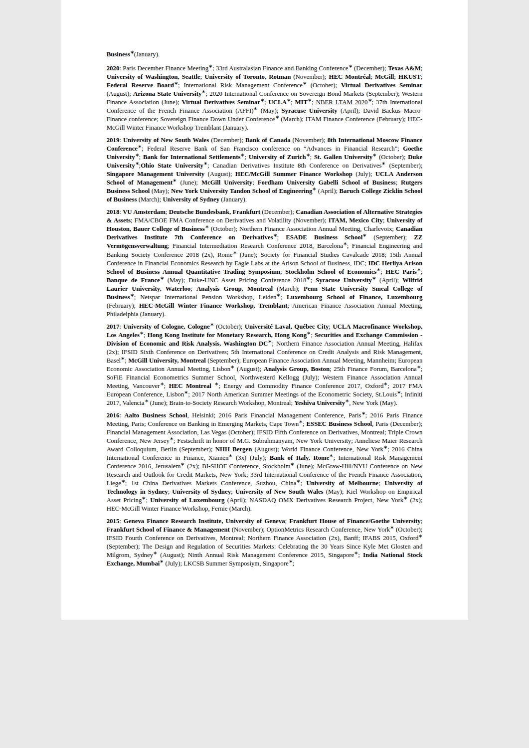Business∗(January).
2020: Paris December Finance Meeting∗; 33rd Australasian Finance and Banking Conference∗ (December); Texas A&M; University of Washington, Seattle; University of Toronto, Rotman (November); HEC Montréal; McGill; HKUST; Federal Reserve Board∗; International Risk Management Conference∗ (October); Virtual Derivatives Seminar (August); Arizona State University∗; 2020 International Conference on Sovereign Bond Markets (September); Western Finance Association (June); Virtual Derivatives Seminar∗; UCLA∗; MIT∗; NBER LTAM 2020∗; 37th International Conference of the French Finance Association (AFFI)∗ (May); Syracuse University (April); David Backus Macro-Finance conference; Sovereign Finance Down Under Conference∗ (March); ITAM Finance Conference (February); HEC-McGill Winter Finance Workshop Tremblant (January).
2019: University of New South Wales (December); Bank of Canada (November); 8th International Moscow Finance Conference∗; Federal Reserve Bank of San Francisco conference on “Advances in Financial Research”; Goethe University∗; Bank for International Settlements∗; University of Zurich∗; St. Gallen University∗ (October); Duke University∗;Ohio State University∗; Canadian Derivatives Institute 8th Conference on Derivatives∗ (September); Singapore Management University (August); HEC/McGill Summer Finance Workshop (July); UCLA Anderson School of Management∗ (June); McGill University; Fordham University Gabelli School of Business; Rutgers Business School (May); New York University Tandon School of Engineering∗ (April); Baruch College Zicklin School of Business (March); University of Sydney (January).
2018: VU Amsterdam; Deutsche Bundesbank, Frankfurt (December); Canadian Association of Alternative Strategies & Assets; FMA/CBOE FMA Conference on Derivatives and Volatility (November); ITAM, Mexico City; University of Houston, Bauer College of Business∗ (October); Northern Finance Association Annual Meeting, Charlevoix; Canadian Derivatives Institute 7th Conference on Derivatives∗; ESADE Business School∗ (September); ZZ Vermögensverwaltung; Financial Intermediation Research Conference 2018, Barcelona∗; Financial Engineering and Banking Society Conference 2018 (2x), Rome∗ (June); Society for Financial Studies Cavalcade 2018; 15th Annual Conference in Financial Economics Research by Eagle Labs at the Arison School of Business, IDC; IDC Herliya Arison School of Business Annual Quantitative Trading Symposium; Stockholm School of Economics∗; HEC Paris∗; Banque de France∗ (May); Duke-UNC Asset Pricing Conference 2018∗; Syracuse University∗ (April); Wilfrid Laurier University, Waterloo; Analysis Group, Montreal (March); Penn State University Smeal College of Business∗; Netspar International Pension Workshop, Leiden∗; Luxembourg School of Finance, Luxembourg (February); HEC-McGill Winter Finance Workshop, Tremblant; American Finance Association Annual Meeting, Philadelphia (January).
2017: University of Cologne, Cologne∗ (October); Université Laval, Québec City; UCLA Macrofinance Workshop, Los Angeles∗; Hong Kong Institute for Monetary Research, Hong Kong∗; Securities and Exchange Commission - Division of Economic and Risk Analysis, Washington DC∗; Northern Finance Association Annual Meeting, Halifax (2x); IFSID Sixth Conference on Derivatives; 5th International Conference on Credit Analysis and Risk Management, Basel∗; McGill University, Montreal (September); European Finance Association Annual Meeting, Mannheim; European Economic Association Annual Meeting, Lisbon∗ (August); Analysis Group, Boston; 25th Finance Forum, Barcelona∗; SoFiE Financial Econometrics Summer School, Northwesterd Kellogg (July); Western Finance Association Annual Meeting, Vancouver∗; HEC Montreal ∗; Energy and Commodity Finance Conference 2017, Oxford∗; 2017 FMA European Conference, Lisbon∗; 2017 North American Summer Meetings of the Econometric Society, St.Louis∗; Infiniti 2017, Valencia∗ (June); Brain-to-Society Research Workshop, Montreal; Yeshiva University∗, New York (May).
2016: Aalto Business School, Helsinki; 2016 Paris Financial Management Conference, Paris∗; 2016 Paris Finance Meeting, Paris; Conference on Banking in Emerging Markets, Cape Town∗; ESSEC Business School, Paris (December); Financial Management Association, Las Vegas (October); IFSID Fifth Conference on Derivatives, Montreal; Triple Crown Conference, New Jersey∗; Festschrift in honor of M.G. Subrahmanyam, New York University; Anneliese Maier Research Award Colloquium, Berlin (September); NHH Bergen (August); World Finance Conference, New York∗; 2016 China International Conference in Finance, Xiamen∗ (3x) (July); Bank of Italy, Rome∗; International Risk Management Conference 2016, Jerusalem∗ (2x); BI-SHOF Conference, Stockholm∗ (June); McGraw-Hill/NYU Conference on New Research and Outlook for Credit Markets, New York; 33rd International Conference of the French Finance Association, Liege∗; 1st China Derivatives Markets Conference, Suzhou, China∗; University of Melbourne; University of Technology in Sydney; University of Sydney; University of New South Wales (May); Kiel Workshop on Empirical Asset Pricing∗; University of Luxembourg (April); NASDAQ OMX Derivatives Research Project, New York∗ (2x); HEC-McGill Winter Finance Workshop, Fernie (March).
2015: Geneva Finance Research Institute, University of Geneva; Frankfurt House of Finance/Goethe University; Frankfurt School of Finance & Management (November); OptionMetrics Research Conference, New York∗ (October); IFSID Fourth Conference on Derivatives, Montreal; Northern Finance Association (2x), Banff; IFABS 2015, Oxford∗ (September); The Design and Regulation of Securities Markets: Celebrating the 30 Years Since Kyle Met Glosten and Milgrom, Sydney∗ (August); Ninth Annual Risk Management Conference 2015, Singapore∗; India National Stock Exchange, Mumbai∗ (July); LKCSB Summer Symposiym, Singapore∗;